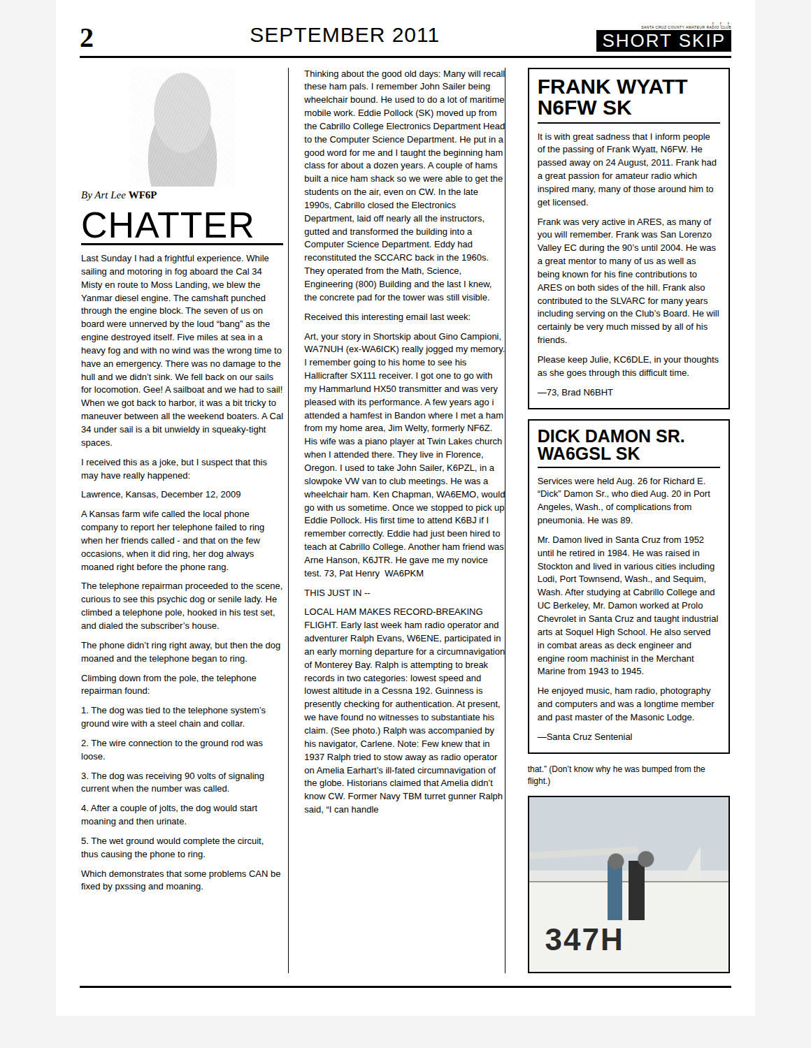2
September 2011
↑ ↑ ↑ Santa Cruz County Amateur Radio Club Short Skip
By Art Lee WF6P
Chatter
Last Sunday I had a frightful experience. While sailing and motoring in fog aboard the Cal 34 Misty en route to Moss Landing, we blew the Yanmar diesel engine. The camshaft punched through the engine block. The seven of us on board were unnerved by the loud “bang” as the engine destroyed itself. Five miles at sea in a heavy fog and with no wind was the wrong time to have an emergency. There was no damage to the hull and we didn’t sink. We fell back on our sails for locomotion. Gee! A sailboat and we had to sail! When we got back to harbor, it was a bit tricky to maneuver between all the weekend boaters. A Cal 34 under sail is a bit unwieldy in squeaky-tight spaces.
I received this as a joke, but I suspect that this may have really happened:
Lawrence, Kansas, December 12, 2009
A Kansas farm wife called the local phone company to report her telephone failed to ring when her friends called - and that on the few occasions, when it did ring, her dog always moaned right before the phone rang.
The telephone repairman proceeded to the scene, curious to see this psychic dog or senile lady. He climbed a telephone pole, hooked in his test set, and dialed the subscriber’s house.
The phone didn’t ring right away, but then the dog moaned and the telephone began to ring.
Climbing down from the pole, the telephone repairman found:
1. The dog was tied to the telephone system’s ground wire with a steel chain and collar.
2. The wire connection to the ground rod was loose.
3. The dog was receiving 90 volts of signaling current when the number was called.
4. After a couple of jolts, the dog would start moaning and then urinate.
5. The wet ground would complete the circuit, thus causing the phone to ring.
Which demonstrates that some problems CAN be fixed by pxssing and moaning.
Thinking about the good old days: Many will recall these ham pals. I remember John Sailer being wheelchair bound. He used to do a lot of maritime mobile work. Eddie Pollock (SK) moved up from the Cabrillo College Electronics Department Head to the Computer Science Department. He put in a good word for me and I taught the beginning ham class for about a dozen years. A couple of hams built a nice ham shack so we were able to get the students on the air, even on CW. In the late 1990s, Cabrillo closed the Electronics Department, laid off nearly all the instructors, gutted and transformed the building into a Computer Science Department. Eddy had reconstituted the SCCARC back in the 1960s. They operated from the Math, Science, Engineering (800) Building and the last I knew, the concrete pad for the tower was still visible.
Received this interesting email last week:
Art, your story in Shortskip about Gino Campioni, WA7NUH (ex-WA6ICK) really jogged my memory. I remember going to his home to see his Hallicrafter SX111 receiver. I got one to go with my Hammarlund HX50 transmitter and was very pleased with its performance. A few years ago i attended a hamfest in Bandon where I met a ham from my home area, Jim Welty, formerly NF6Z. His wife was a piano player at Twin Lakes church when I attended there. They live in Florence, Oregon. I used to take John Sailer, K6PZL, in a slowpoke VW van to club meetings. He was a wheelchair ham. Ken Chapman, WA6EMO, would go with us sometime. Once we stopped to pick up Eddie Pollock. His first time to attend K6BJ if I remember correctly. Eddie had just been hired to teach at Cabrillo College. Another ham friend was Arne Hanson, K6JTR. He gave me my novice test. 73, Pat Henry WA6PKM
This just in --
Local ham makes record-breaking flight. Early last week ham radio operator and adventurer Ralph Evans, W6ENE, participated in an early morning departure for a circumnavigation of Monterey Bay. Ralph is attempting to break records in two categories: lowest speed and lowest altitude in a Cessna 192. Guinness is presently checking for authentication. At present, we have found no witnesses to substantiate his claim. (See photo.) Ralph was accompanied by his navigator, Carlene. Note: Few knew that in 1937 Ralph tried to stow away as radio operator on Amelia Earhart’s ill-fated circumnavigation of the globe. Historians claimed that Amelia didn’t know CW. Former Navy TBM turret gunner Ralph said, “I can handle
Frank Wyatt N6FW SK
It is with great sadness that I inform people of the passing of Frank Wyatt, N6FW. He passed away on 24 August, 2011. Frank had a great passion for amateur radio which inspired many, many of those around him to get licensed.
Frank was very active in ARES, as many of you will remember. Frank was San Lorenzo Valley EC during the 90’s until 2004. He was a great mentor to many of us as well as being known for his fine contributions to ARES on both sides of the hill. Frank also contributed to the SLVARC for many years including serving on the Club’s Board. He will certainly be very much missed by all of his friends.
Please keep Julie, KC6DLE, in your thoughts as she goes through this difficult time.
—73, Brad N6BHT
Dick Damon Sr. WA6GSL SK
Services were held Aug. 26 for Richard E. “Dick” Damon Sr., who died Aug. 20 in Port Angeles, Wash., of complications from pneumonia. He was 89.
Mr. Damon lived in Santa Cruz from 1952 until he retired in 1984. He was raised in Stockton and lived in various cities including Lodi, Port Townsend, Wash., and Sequim, Wash. After studying at Cabrillo College and UC Berkeley, Mr. Damon worked at Prolo Chevrolet in Santa Cruz and taught industrial arts at Soquel High School. He also served in combat areas as deck engineer and engine room machinist in the Merchant Marine from 1943 to 1945.
He enjoyed music, ham radio, photography and computers and was a longtime member and past master of the Masonic Lodge.
—Santa Cruz Sentenial
that.” (Don’t know why he was bumped from the flight.)
347H